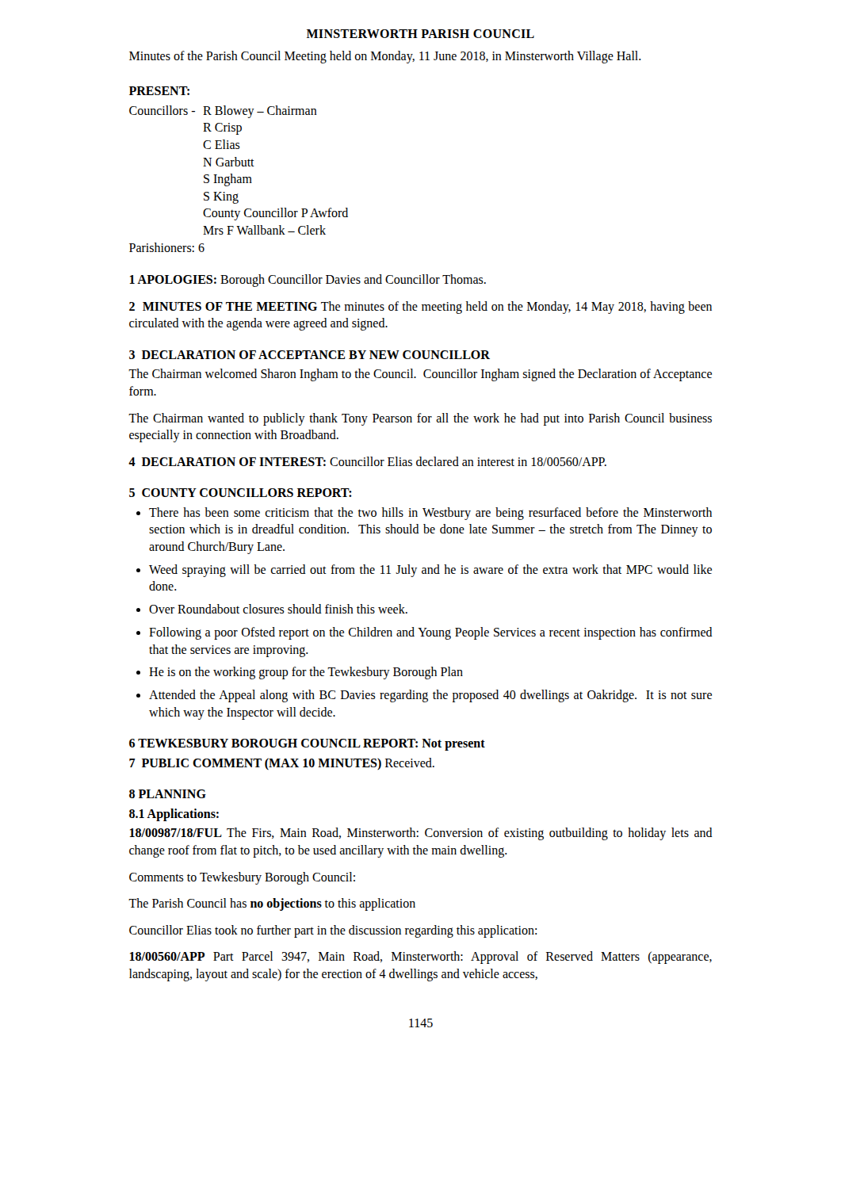MINSTERWORTH PARISH COUNCIL
Minutes of the Parish Council Meeting held on Monday, 11 June 2018, in Minsterworth Village Hall.
PRESENT:
| Councillors - | R Blowey – Chairman |
| | R Crisp |
| | C Elias |
| | N Garbutt |
| | S Ingham |
| | S King |
| | County Councillor P Awford |
| | Mrs F Wallbank – Clerk |
Parishioners: 6
1 APOLOGIES: Borough Councillor Davies and Councillor Thomas.
2 MINUTES OF THE MEETING The minutes of the meeting held on the Monday, 14 May 2018, having been circulated with the agenda were agreed and signed.
3 DECLARATION OF ACCEPTANCE BY NEW COUNCILLOR
The Chairman welcomed Sharon Ingham to the Council. Councillor Ingham signed the Declaration of Acceptance form.
The Chairman wanted to publicly thank Tony Pearson for all the work he had put into Parish Council business especially in connection with Broadband.
4 DECLARATION OF INTEREST: Councillor Elias declared an interest in 18/00560/APP.
5 COUNTY COUNCILLORS REPORT:
There has been some criticism that the two hills in Westbury are being resurfaced before the Minsterworth section which is in dreadful condition. This should be done late Summer – the stretch from The Dinney to around Church/Bury Lane.
Weed spraying will be carried out from the 11 July and he is aware of the extra work that MPC would like done.
Over Roundabout closures should finish this week.
Following a poor Ofsted report on the Children and Young People Services a recent inspection has confirmed that the services are improving.
He is on the working group for the Tewkesbury Borough Plan
Attended the Appeal along with BC Davies regarding the proposed 40 dwellings at Oakridge. It is not sure which way the Inspector will decide.
6 TEWKESBURY BOROUGH COUNCIL REPORT: Not present
7 PUBLIC COMMENT (MAX 10 MINUTES) Received.
8 PLANNING
8.1 Applications:
18/00987/18/FUL The Firs, Main Road, Minsterworth: Conversion of existing outbuilding to holiday lets and change roof from flat to pitch, to be used ancillary with the main dwelling.
Comments to Tewkesbury Borough Council:
The Parish Council has no objections to this application
Councillor Elias took no further part in the discussion regarding this application:
18/00560/APP Part Parcel 3947, Main Road, Minsterworth: Approval of Reserved Matters (appearance, landscaping, layout and scale) for the erection of 4 dwellings and vehicle access,
1145